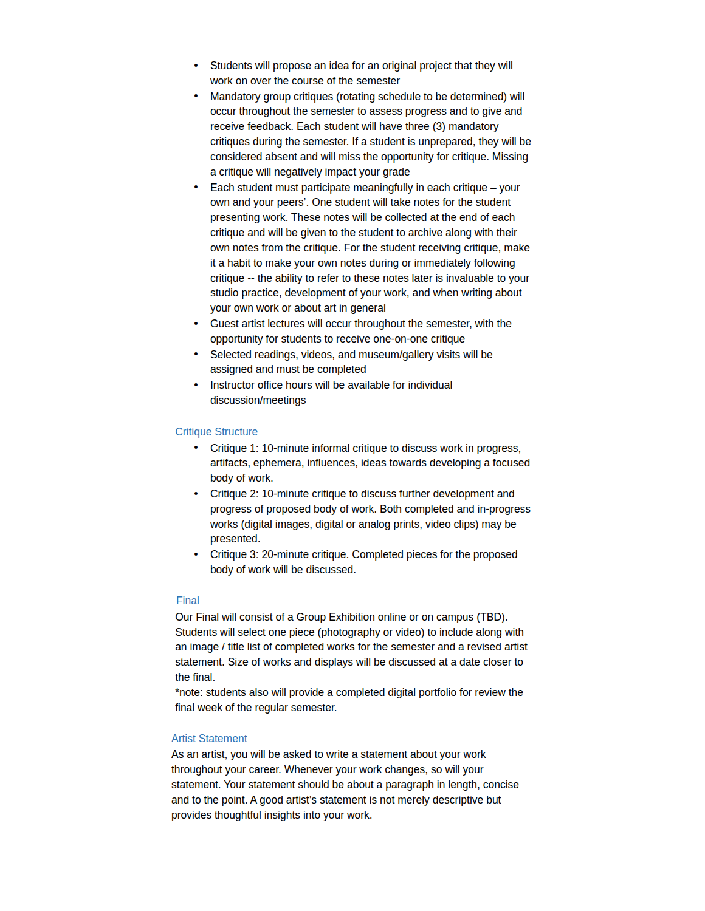Students will propose an idea for an original project that they will work on over the course of the semester
Mandatory group critiques (rotating schedule to be determined) will occur throughout the semester to assess progress and to give and receive feedback. Each student will have three (3) mandatory critiques during the semester. If a student is unprepared, they will be considered absent and will miss the opportunity for critique. Missing a critique will negatively impact your grade
Each student must participate meaningfully in each critique – your own and your peers’. One student will take notes for the student presenting work. These notes will be collected at the end of each critique and will be given to the student to archive along with their own notes from the critique. For the student receiving critique, make it a habit to make your own notes during or immediately following critique -- the ability to refer to these notes later is invaluable to your studio practice, development of your work, and when writing about your own work or about art in general
Guest artist lectures will occur throughout the semester, with the opportunity for students to receive one-on-one critique
Selected readings, videos, and museum/gallery visits will be assigned and must be completed
Instructor office hours will be available for individual discussion/meetings
Critique Structure
Critique 1: 10-minute informal critique to discuss work in progress, artifacts, ephemera, influences, ideas towards developing a focused body of work.
Critique 2: 10-minute critique to discuss further development and progress of proposed body of work. Both completed and in-progress works (digital images, digital or analog prints, video clips) may be presented.
Critique 3: 20-minute critique. Completed pieces for the proposed body of work will be discussed.
Final
Our Final will consist of a Group Exhibition online or on campus (TBD). Students will select one piece (photography or video) to include along with an image / title list of completed works for the semester and a revised artist statement. Size of works and displays will be discussed at a date closer to the final.
*note: students also will provide a completed digital portfolio for review the final week of the regular semester.
Artist Statement
As an artist, you will be asked to write a statement about your work throughout your career. Whenever your work changes, so will your statement. Your statement should be about a paragraph in length, concise and to the point. A good artist’s statement is not merely descriptive but provides thoughtful insights into your work.